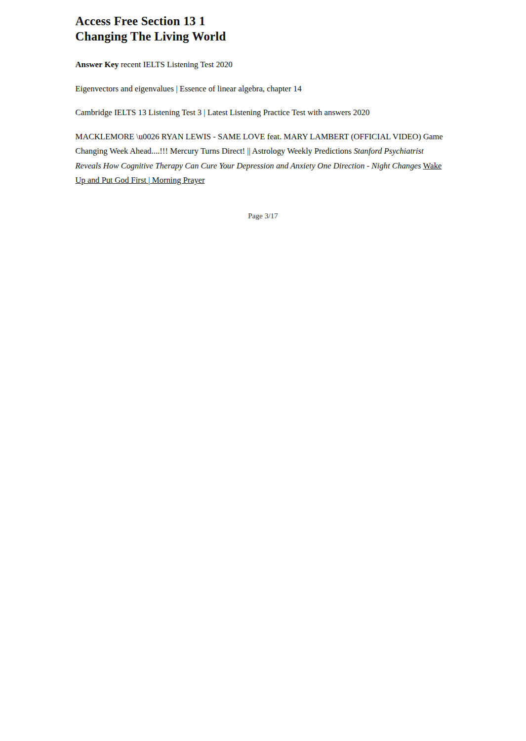Access Free Section 13 1 Changing The Living World
Answer Key recent IELTS Listening Test 2020
Eigenvectors and eigenvalues | Essence of linear algebra, chapter 14
Cambridge IELTS 13 Listening Test 3 | Latest Listening Practice Test with answers 2020
MACKLEMORE \u0026 RYAN LEWIS - SAME LOVE feat. MARY LAMBERT (OFFICIAL VIDEO) Game Changing Week Ahead....!!! Mercury Turns Direct! || Astrology Weekly Predictions Stanford Psychiatrist Reveals How Cognitive Therapy Can Cure Your Depression and Anxiety One Direction - Night Changes Wake Up and Put God First | Morning Prayer
Page 3/17